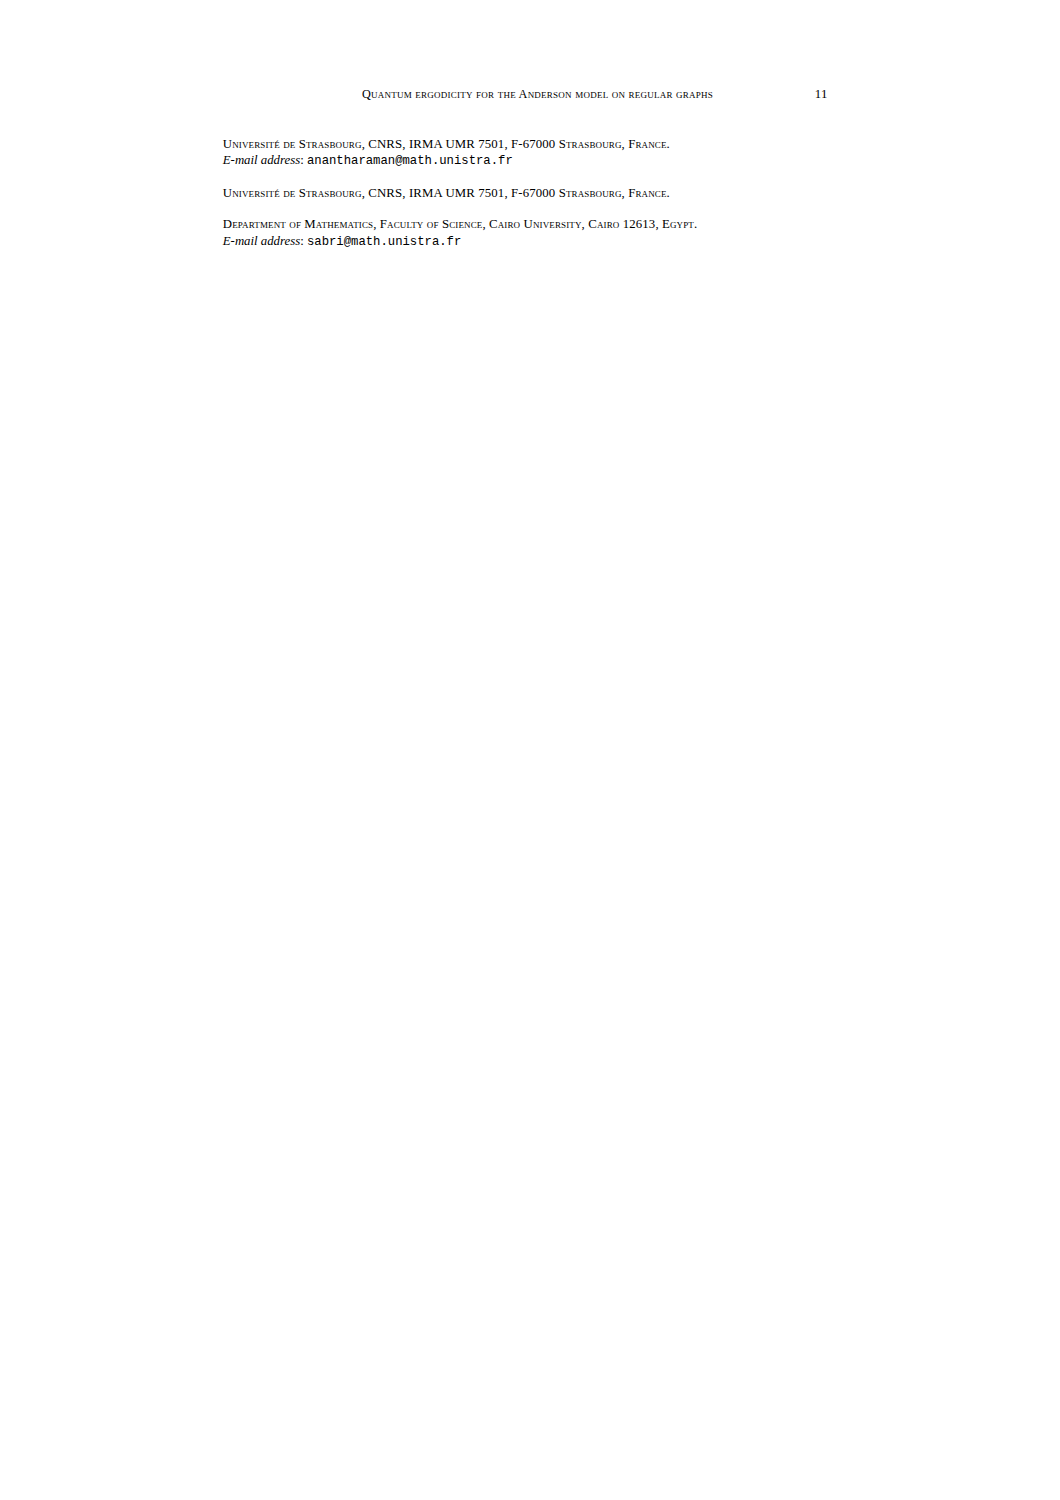Quantum ergodicity for the Anderson model on regular graphs 11
Université de Strasbourg, CNRS, IRMA UMR 7501, F-67000 Strasbourg, France.
E-mail address: anantharaman@math.unistra.fr
Université de Strasbourg, CNRS, IRMA UMR 7501, F-67000 Strasbourg, France.
Department of Mathematics, Faculty of Science, Cairo University, Cairo 12613, Egypt.
E-mail address: sabri@math.unistra.fr